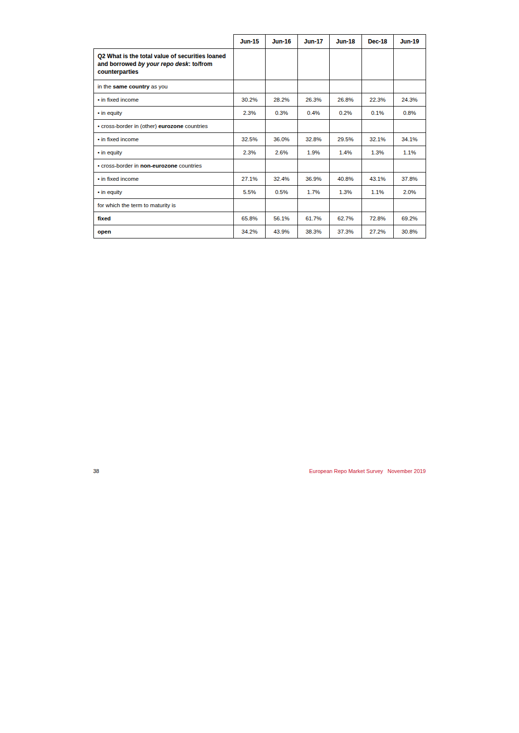| | Jun-15 | Jun-16 | Jun-17 | Jun-18 | Dec-18 | Jun-19 |
| --- | --- | --- | --- | --- | --- | --- |
| Q2 What is the total value of securities loaned and borrowed by your repo desk : to/from counterparties | | | | | | |
| in the same country as you | | | | | | |
| in fixed income | 30.2% | 28.2% | 26.3% | 26.8% | 22.3% | 24.3% |
| in equity | 2.3% | 0.3% | 0.4% | 0.2% | 0.1% | 0.8% |
| cross-border in (other) eurozone countries | | | | | | |
| in fixed income | 32.5% | 36.0% | 32.8% | 29.5% | 32.1% | 34.1% |
| in equity | 2.3% | 2.6% | 1.9% | 1.4% | 1.3% | 1.1% |
| cross-border in non-eurozone countries | | | | | | |
| in fixed income | 27.1% | 32.4% | 36.9% | 40.8% | 43.1% | 37.8% |
| in equity | 5.5% | 0.5% | 1.7% | 1.3% | 1.1% | 2.0% |
| for which the term to maturity is | | | | | | |
| fixed | 65.8% | 56.1% | 61.7% | 62.7% | 72.8% | 69.2% |
| open | 34.2% | 43.9% | 38.3% | 37.3% | 27.2% | 30.8% |
38 European Repo Market Survey November 2019